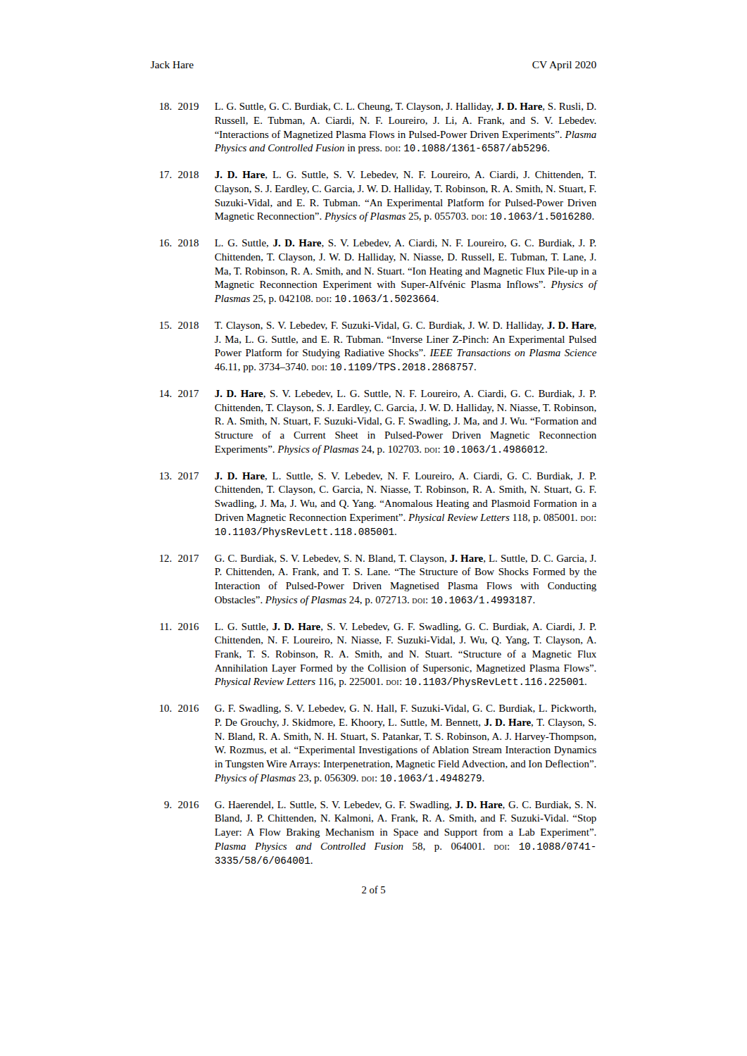Jack Hare
CV April 2020
18. 2019 L. G. Suttle, G. C. Burdiak, C. L. Cheung, T. Clayson, J. Halliday, J. D. Hare, S. Rusli, D. Russell, E. Tubman, A. Ciardi, N. F. Loureiro, J. Li, A. Frank, and S. V. Lebedev. “Interactions of Magnetized Plasma Flows in Pulsed-Power Driven Experiments”. Plasma Physics and Controlled Fusion in press. doi: 10.1088/1361-6587/ab5296.
17. 2018 J. D. Hare, L. G. Suttle, S. V. Lebedev, N. F. Loureiro, A. Ciardi, J. Chittenden, T. Clayson, S. J. Eardley, C. Garcia, J. W. D. Halliday, T. Robinson, R. A. Smith, N. Stuart, F. Suzuki-Vidal, and E. R. Tubman. “An Experimental Platform for Pulsed-Power Driven Magnetic Reconnection”. Physics of Plasmas 25, p. 055703. doi: 10.1063/1.5016280.
16. 2018 L. G. Suttle, J. D. Hare, S. V. Lebedev, A. Ciardi, N. F. Loureiro, G. C. Burdiak, J. P. Chittenden, T. Clayson, J. W. D. Halliday, N. Niasse, D. Russell, E. Tubman, T. Lane, J. Ma, T. Robinson, R. A. Smith, and N. Stuart. “Ion Heating and Magnetic Flux Pile-up in a Magnetic Reconnection Experiment with Super-Alfvénic Plasma Inflows”. Physics of Plasmas 25, p. 042108. doi: 10.1063/1.5023664.
15. 2018 T. Clayson, S. V. Lebedev, F. Suzuki-Vidal, G. C. Burdiak, J. W. D. Halliday, J. D. Hare, J. Ma, L. G. Suttle, and E. R. Tubman. “Inverse Liner Z-Pinch: An Experimental Pulsed Power Platform for Studying Radiative Shocks”. IEEE Transactions on Plasma Science 46.11, pp. 3734–3740. doi: 10.1109/TPS.2018.2868757.
14. 2017 J. D. Hare, S. V. Lebedev, L. G. Suttle, N. F. Loureiro, A. Ciardi, G. C. Burdiak, J. P. Chittenden, T. Clayson, S. J. Eardley, C. Garcia, J. W. D. Halliday, N. Niasse, T. Robinson, R. A. Smith, N. Stuart, F. Suzuki-Vidal, G. F. Swadling, J. Ma, and J. Wu. “Formation and Structure of a Current Sheet in Pulsed-Power Driven Magnetic Reconnection Experiments”. Physics of Plasmas 24, p. 102703. doi: 10.1063/1.4986012.
13. 2017 J. D. Hare, L. Suttle, S. V. Lebedev, N. F. Loureiro, A. Ciardi, G. C. Burdiak, J. P. Chittenden, T. Clayson, C. Garcia, N. Niasse, T. Robinson, R. A. Smith, N. Stuart, G. F. Swadling, J. Ma, J. Wu, and Q. Yang. “Anomalous Heating and Plasmoid Formation in a Driven Magnetic Reconnection Experiment”. Physical Review Letters 118, p. 085001. doi: 10.1103/PhysRevLett.118.085001.
12. 2017 G. C. Burdiak, S. V. Lebedev, S. N. Bland, T. Clayson, J. Hare, L. Suttle, D. C. Garcia, J. P. Chittenden, A. Frank, and T. S. Lane. “The Structure of Bow Shocks Formed by the Interaction of Pulsed-Power Driven Magnetised Plasma Flows with Conducting Obstacles”. Physics of Plasmas 24, p. 072713. doi: 10.1063/1.4993187.
11. 2016 L. G. Suttle, J. D. Hare, S. V. Lebedev, G. F. Swadling, G. C. Burdiak, A. Ciardi, J. P. Chittenden, N. F. Loureiro, N. Niasse, F. Suzuki-Vidal, J. Wu, Q. Yang, T. Clayson, A. Frank, T. S. Robinson, R. A. Smith, and N. Stuart. “Structure of a Magnetic Flux Annihilation Layer Formed by the Collision of Supersonic, Magnetized Plasma Flows”. Physical Review Letters 116, p. 225001. doi: 10.1103/PhysRevLett.116.225001.
10. 2016 G. F. Swadling, S. V. Lebedev, G. N. Hall, F. Suzuki-Vidal, G. C. Burdiak, L. Pickworth, P. De Grouchy, J. Skidmore, E. Khoory, L. Suttle, M. Bennett, J. D. Hare, T. Clayson, S. N. Bland, R. A. Smith, N. H. Stuart, S. Patankar, T. S. Robinson, A. J. Harvey-Thompson, W. Rozmus, et al. “Experimental Investigations of Ablation Stream Interaction Dynamics in Tungsten Wire Arrays: Interpenetration, Magnetic Field Advection, and Ion Deflection”. Physics of Plasmas 23, p. 056309. doi: 10.1063/1.4948279.
9. 2016 G. Haerendel, L. Suttle, S. V. Lebedev, G. F. Swadling, J. D. Hare, G. C. Burdiak, S. N. Bland, J. P. Chittenden, N. Kalmoni, A. Frank, R. A. Smith, and F. Suzuki-Vidal. “Stop Layer: A Flow Braking Mechanism in Space and Support from a Lab Experiment”. Plasma Physics and Controlled Fusion 58, p. 064001. doi: 10.1088/0741-3335/58/6/064001.
2 of 5